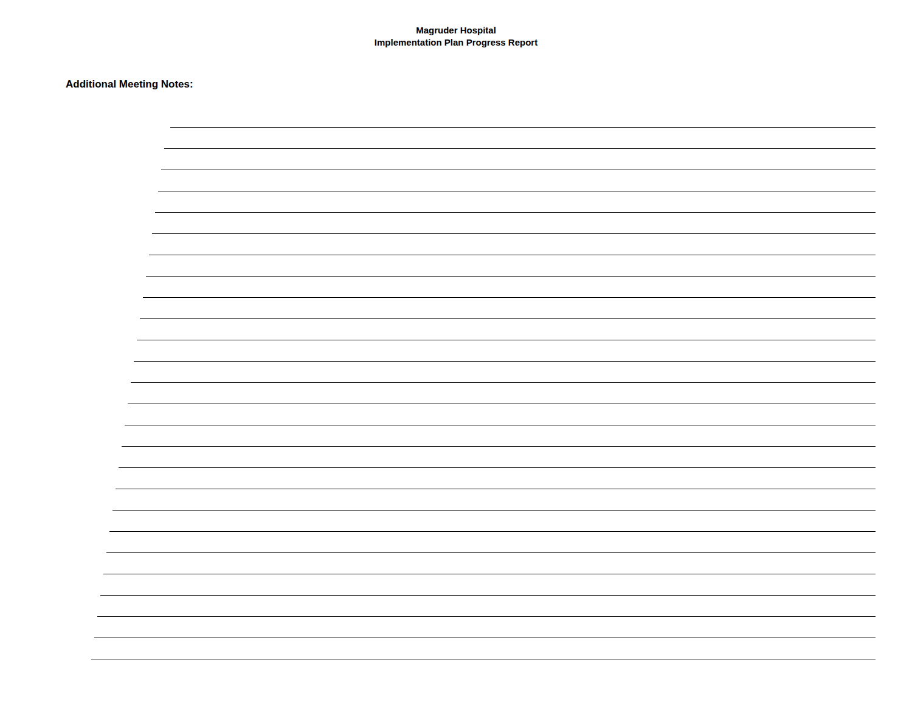Magruder Hospital Implementation Plan Progress Report
Additional Meeting Notes: